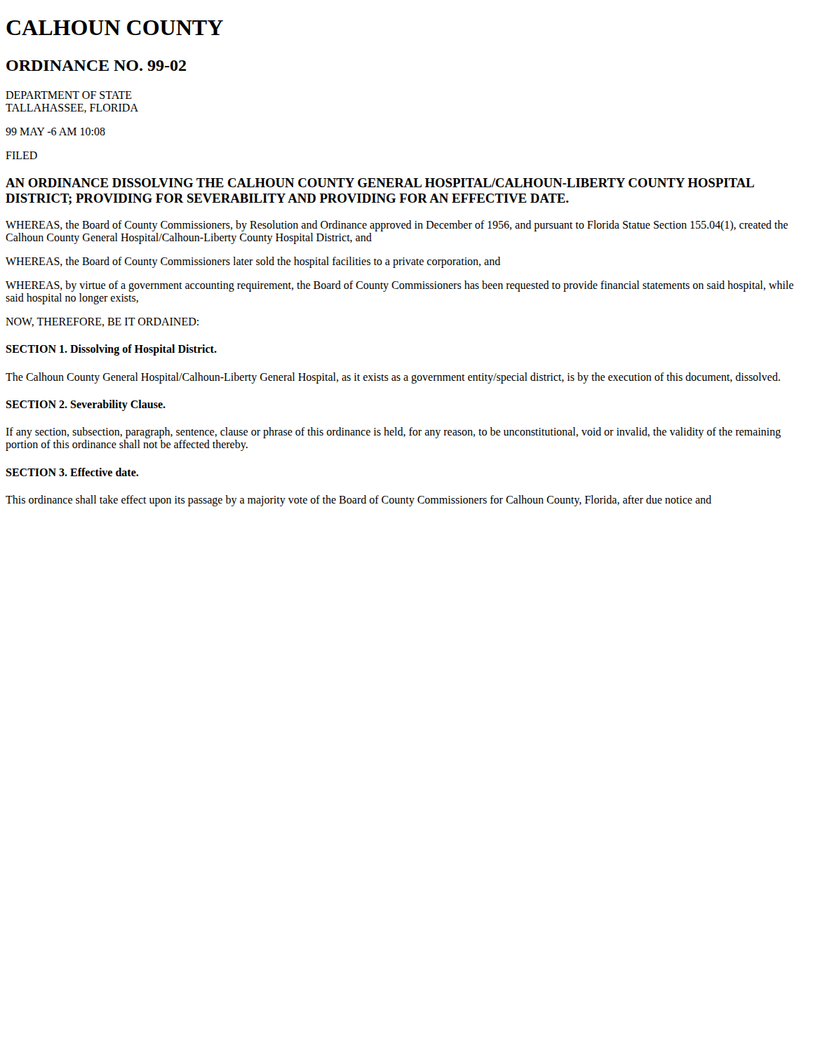CALHOUN COUNTY
ORDINANCE NO. 99-02
DEPARTMENT OF STATE
TALLAHASSEE, FLORIDA
99 MAY -6 AM 10:08
FILED
AN ORDINANCE DISSOLVING THE CALHOUN COUNTY GENERAL HOSPITAL/CALHOUN-LIBERTY COUNTY HOSPITAL DISTRICT; PROVIDING FOR SEVERABILITY AND PROVIDING FOR AN EFFECTIVE DATE.
WHEREAS, the Board of County Commissioners, by Resolution and Ordinance approved in December of 1956, and pursuant to Florida Statue Section 155.04(1), created the Calhoun County General Hospital/Calhoun-Liberty County Hospital District, and
WHEREAS, the Board of County Commissioners later sold the hospital facilities to a private corporation, and
WHEREAS, by virtue of a government accounting requirement, the Board of County Commissioners has been requested to provide financial statements on said hospital, while said hospital no longer exists,
NOW, THEREFORE, BE IT ORDAINED:
SECTION 1. Dissolving of Hospital District.
The Calhoun County General Hospital/Calhoun-Liberty General Hospital, as it exists as a government entity/special district, is by the execution of this document, dissolved.
SECTION 2. Severability Clause.
If any section, subsection, paragraph, sentence, clause or phrase of this ordinance is held, for any reason, to be unconstitutional, void or invalid, the validity of the remaining portion of this ordinance shall not be affected thereby.
SECTION 3. Effective date.
This ordinance shall take effect upon its passage by a majority vote of the Board of County Commissioners for Calhoun County, Florida, after due notice and